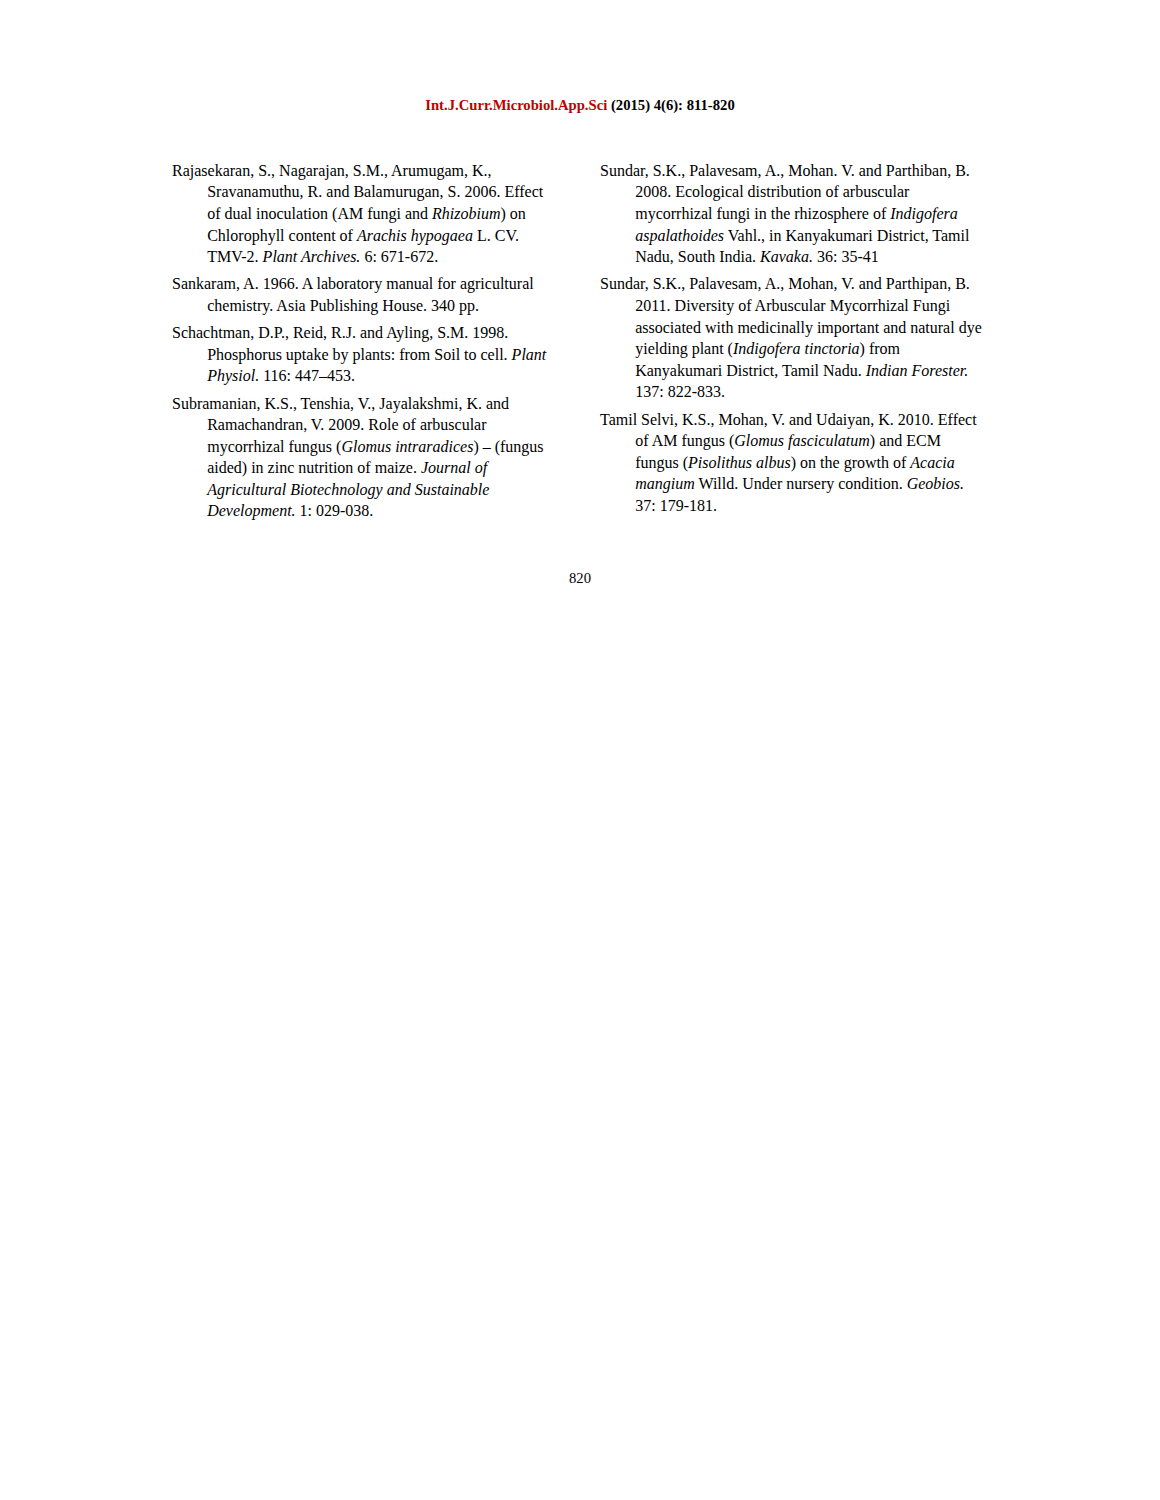Int.J.Curr.Microbiol.App.Sci (2015) 4(6): 811-820
Rajasekaran, S., Nagarajan, S.M., Arumugam, K., Sravanamuthu, R. and Balamurugan, S. 2006. Effect of dual inoculation (AM fungi and Rhizobium) on Chlorophyll content of Arachis hypogaea L. CV. TMV-2. Plant Archives. 6: 671-672.
Sankaram, A. 1966. A laboratory manual for agricultural chemistry. Asia Publishing House. 340 pp.
Schachtman, D.P., Reid, R.J. and Ayling, S.M. 1998. Phosphorus uptake by plants: from Soil to cell. Plant Physiol. 116: 447–453.
Subramanian, K.S., Tenshia, V., Jayalakshmi, K. and Ramachandran, V. 2009. Role of arbuscular mycorrhizal fungus (Glomus intraradices) – (fungus aided) in zinc nutrition of maize. Journal of Agricultural Biotechnology and Sustainable Development. 1: 029-038.
Sundar, S.K., Palavesam, A., Mohan. V. and Parthiban, B. 2008. Ecological distribution of arbuscular mycorrhizal fungi in the rhizosphere of Indigofera aspalathoides Vahl., in Kanyakumari District, Tamil Nadu, South India. Kavaka. 36: 35-41
Sundar, S.K., Palavesam, A., Mohan, V. and Parthipan, B. 2011. Diversity of Arbuscular Mycorrhizal Fungi associated with medicinally important and natural dye yielding plant (Indigofera tinctoria) from Kanyakumari District, Tamil Nadu. Indian Forester. 137: 822-833.
Tamil Selvi, K.S., Mohan, V. and Udaiyan, K. 2010. Effect of AM fungus (Glomus fasciculatum) and ECM fungus (Pisolithus albus) on the growth of Acacia mangium Willd. Under nursery condition. Geobios. 37: 179-181.
820